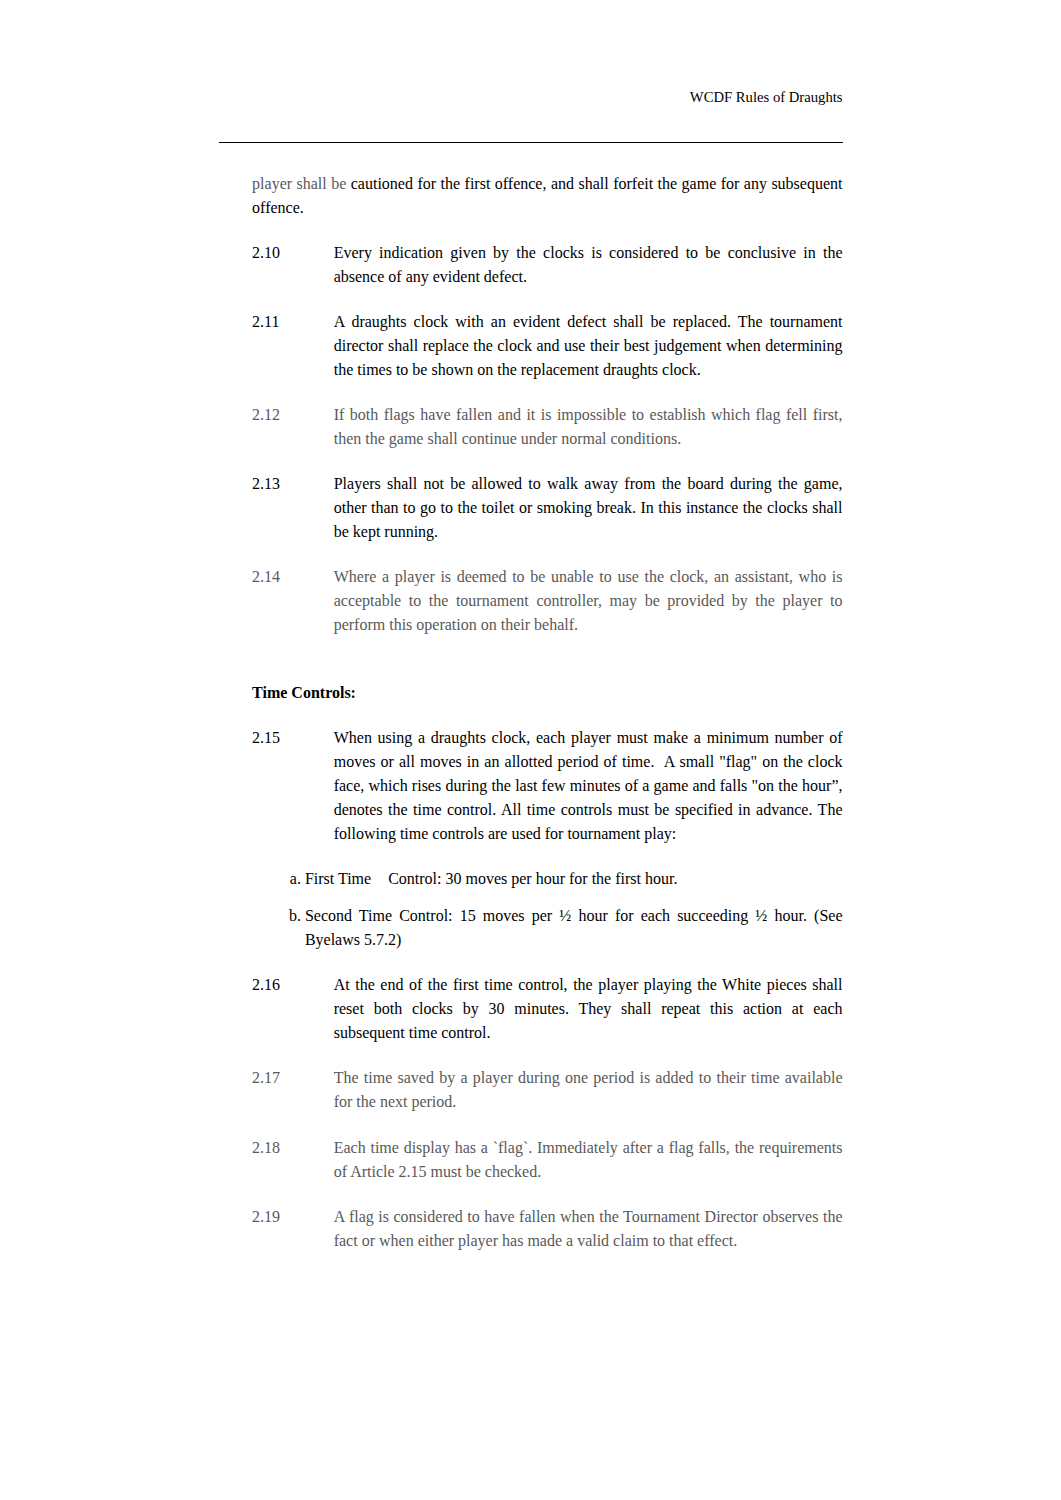WCDF Rules of Draughts
player shall be cautioned for the first offence, and shall forfeit the game for any subsequent offence.
2.10
Every indication given by the clocks is considered to be conclusive in the absence of any evident defect.
2.11
A draughts clock with an evident defect shall be replaced. The tournament director shall replace the clock and use their best judgement when determining the times to be shown on the replacement draughts clock.
2.12
If both flags have fallen and it is impossible to establish which flag fell first, then the game shall continue under normal conditions.
2.13
Players shall not be allowed to walk away from the board during the game, other than to go to the toilet or smoking break. In this instance the clocks shall be kept running.
2.14
Where a player is deemed to be unable to use the clock, an assistant, who is acceptable to the tournament controller, may be provided by the player to perform this operation on their behalf.
Time Controls:
2.15
When using a draughts clock, each player must make a minimum number of moves or all moves in an allotted period of time. A small "flag" on the clock face, which rises during the last few minutes of a game and falls "on the hour”, denotes the time control. All time controls must be specified in advance. The following time controls are used for tournament play:
First Time Control: 30 moves per hour for the first hour.
Second Time Control: 15 moves per ½ hour for each succeeding ½ hour. (See Byelaws 5.7.2)
2.16
At the end of the first time control, the player playing the White pieces shall reset both clocks by 30 minutes. They shall repeat this action at each subsequent time control.
2.17
The time saved by a player during one period is added to their time available for the next period.
2.18
Each time display has a `flag`. Immediately after a flag falls, the requirements of Article 2.15 must be checked.
2.19
A flag is considered to have fallen when the Tournament Director observes the fact or when either player has made a valid claim to that effect.